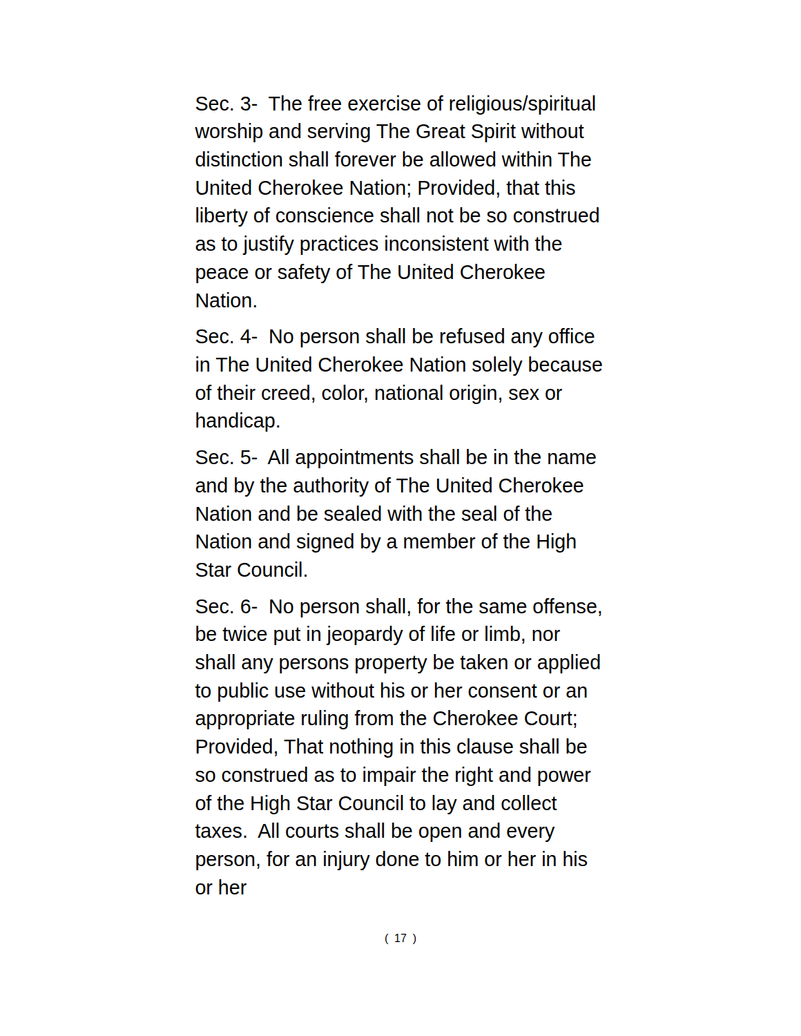Sec. 3- The free exercise of religious/spiritual worship and serving The Great Spirit without distinction shall forever be allowed within The United Cherokee Nation; Provided, that this liberty of conscience shall not be so construed as to justify practices inconsistent with the peace or safety of The United Cherokee Nation.
Sec. 4- No person shall be refused any office in The United Cherokee Nation solely because of their creed, color, national origin, sex or handicap.
Sec. 5- All appointments shall be in the name and by the authority of The United Cherokee Nation and be sealed with the seal of the Nation and signed by a member of the High Star Council.
Sec. 6- No person shall, for the same offense, be twice put in jeopardy of life or limb, nor shall any persons property be taken or applied to public use without his or her consent or an appropriate ruling from the Cherokee Court; Provided, That nothing in this clause shall be so construed as to impair the right and power of the High Star Council to lay and collect taxes. All courts shall be open and every person, for an injury done to him or her in his or her
( 17 )